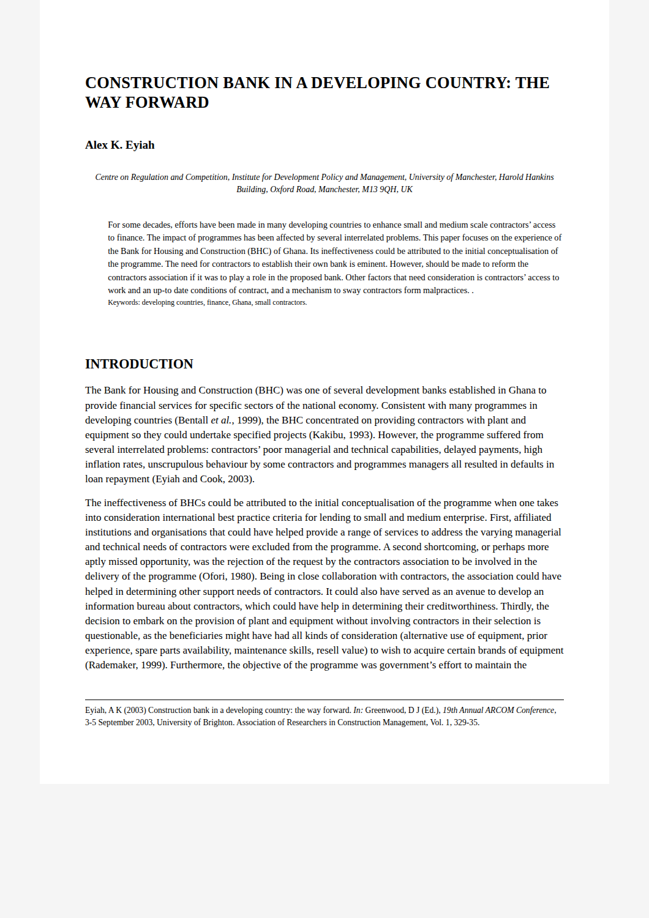Construction Bank in a Developing Country: The Way Forward
Alex K. Eyiah
Centre on Regulation and Competition, Institute for Development Policy and Management, University of Manchester, Harold Hankins Building, Oxford Road, Manchester, M13 9QH, UK
For some decades, efforts have been made in many developing countries to enhance small and medium scale contractors’ access to finance. The impact of programmes has been affected by several interrelated problems. This paper focuses on the experience of the Bank for Housing and Construction (BHC) of Ghana. Its ineffectiveness could be attributed to the initial conceptualisation of the programme. The need for contractors to establish their own bank is eminent. However, should be made to reform the contractors association if it was to play a role in the proposed bank. Other factors that need consideration is contractors’ access to work and an up-to date conditions of contract, and a mechanism to sway contractors form malpractices. .
Keywords: developing countries, finance, Ghana, small contractors.
Introduction
The Bank for Housing and Construction (BHC) was one of several development banks established in Ghana to provide financial services for specific sectors of the national economy. Consistent with many programmes in developing countries (Bentall et al., 1999), the BHC concentrated on providing contractors with plant and equipment so they could undertake specified projects (Kakibu, 1993). However, the programme suffered from several interrelated problems: contractors’ poor managerial and technical capabilities, delayed payments, high inflation rates, unscrupulous behaviour by some contractors and programmes managers all resulted in defaults in loan repayment (Eyiah and Cook, 2003).
The ineffectiveness of BHCs could be attributed to the initial conceptualisation of the programme when one takes into consideration international best practice criteria for lending to small and medium enterprise. First, affiliated institutions and organisations that could have helped provide a range of services to address the varying managerial and technical needs of contractors were excluded from the programme. A second shortcoming, or perhaps more aptly missed opportunity, was the rejection of the request by the contractors association to be involved in the delivery of the programme (Ofori, 1980). Being in close collaboration with contractors, the association could have helped in determining other support needs of contractors. It could also have served as an avenue to develop an information bureau about contractors, which could have help in determining their creditworthiness. Thirdly, the decision to embark on the provision of plant and equipment without involving contractors in their selection is questionable, as the beneficiaries might have had all kinds of consideration (alternative use of equipment, prior experience, spare parts availability, maintenance skills, resell value) to wish to acquire certain brands of equipment (Rademaker, 1999). Furthermore, the objective of the programme was government’s effort to maintain the
Eyiah, A K (2003) Construction bank in a developing country: the way forward. In: Greenwood, D J (Ed.), 19th Annual ARCOM Conference, 3-5 September 2003, University of Brighton. Association of Researchers in Construction Management, Vol. 1, 329-35.